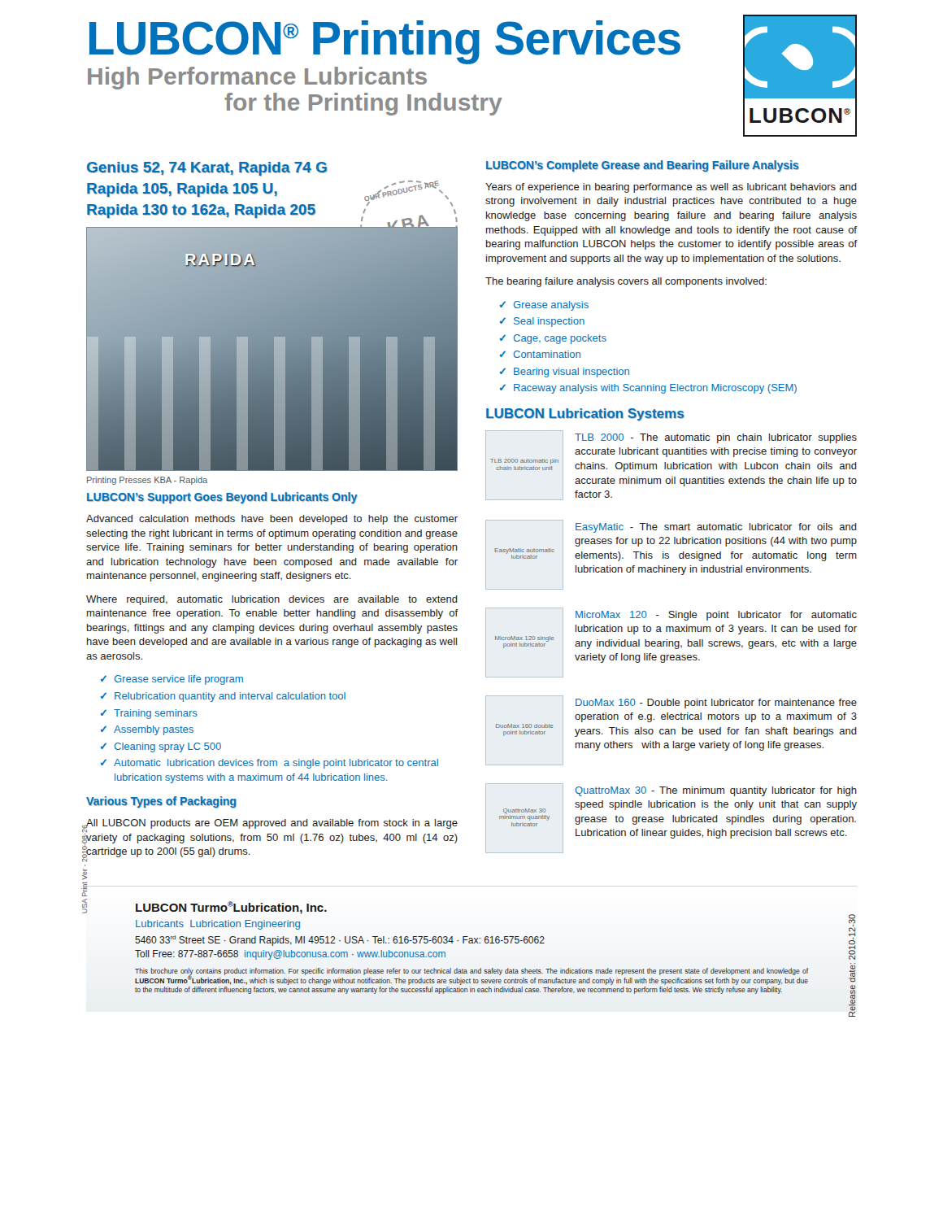LUBCON® Printing Services
High Performance Lubricants for the Printing Industry
LUBCON®
Genius 52, 74 Karat, Rapida 74 G
Rapida 105, Rapida 105 U,
Rapida 130 to 162a, Rapida 205
OUR PRODUCTS ARE
KBA
APPROVED BY
Printing Presses KBA - Rapida
LUBCON’s Support Goes Beyond Lubricants Only
Advanced calculation methods have been developed to help the customer selecting the right lubricant in terms of optimum operating condition and grease service life. Training seminars for better understanding of bearing operation and lubrication technology have been composed and made available for maintenance personnel, engineering staff, designers etc.
Where required, automatic lubrication devices are available to extend maintenance free operation. To enable better handling and disassembly of bearings, fittings and any clamping devices during overhaul assembly pastes have been developed and are available in a various range of packaging as well as aerosols.
Grease service life program
Relubrication quantity and interval calculation tool
Training seminars
Assembly pastes
Cleaning spray LC 500
Automatic lubrication devices from a single point lubricator to central lubrication systems with a maximum of 44 lubrication lines.
Various Types of Packaging
All LUBCON products are OEM approved and available from stock in a large variety of packaging solutions, from 50 ml (1.76 oz) tubes, 400 ml (14 oz) cartridge up to 200l (55 gal) drums.
LUBCON’s Complete Grease and Bearing Failure Analysis
Years of experience in bearing performance as well as lubricant behaviors and strong involvement in daily industrial practices have contributed to a huge knowledge base concerning bearing failure and bearing failure analysis methods. Equipped with all knowledge and tools to identify the root cause of bearing malfunction LUBCON helps the customer to identify possible areas of improvement and supports all the way up to implementation of the solutions.
The bearing failure analysis covers all components involved:
Grease analysis
Seal inspection
Cage, cage pockets
Contamination
Bearing visual inspection
Raceway analysis with Scanning Electron Microscopy (SEM)
LUBCON Lubrication Systems
TLB 2000 automatic pin chain lubricator unit
TLB 2000 - The automatic pin chain lubricator supplies accurate lubricant quantities with precise timing to conveyor chains. Optimum lubrication with Lubcon chain oils and accurate minimum oil quantities extends the chain life up to factor 3.
EasyMatic automatic lubricator
EasyMatic - The smart automatic lubricator for oils and greases for up to 22 lubrication positions (44 with two pump elements). This is designed for automatic long term lubrication of machinery in industrial environments.
MicroMax 120 single point lubricator
MicroMax 120 - Single point lubricator for automatic lubrication up to a maximum of 3 years. It can be used for any individual bearing, ball screws, gears, etc with a large variety of long life greases.
DuoMax 160 double point lubricator
DuoMax 160 - Double point lubricator for maintenance free operation of e.g. electrical motors up to a maximum of 3 years. This also can be used for fan shaft bearings and many others with a large variety of long life greases.
QuattroMax 30 minimum quantity lubricator
QuattroMax 30 - The minimum quantity lubricator for high speed spindle lubrication is the only unit that can supply grease to grease lubricated spindles during operation. Lubrication of linear guides, high precision ball screws etc.
LUBCON Turmo®Lubrication, Inc.
Lubricants Lubrication Engineering
5460 33rd Street SE · Grand Rapids, MI 49512 · USA · Tel.: 616-575-6034 · Fax: 616-575-6062
Toll Free: 877-887-6658 inquiry@lubconusa.com · www.lubconusa.com
This brochure only contains product information. For specific information please refer to our technical data and safety data sheets. The indications made represent the present state of development and knowledge of LUBCON Turmo®Lubrication, Inc., which is subject to change without notification. The products are subject to severe controls of manufacture and comply in full with the specifications set forth by our company, but due to the multitude of different influencing factors, we cannot assume any warranty for the successful application in each individual case. Therefore, we recommend to perform field tests. We strictly refuse any liability.
USA Print Ver - 2010-08-26
Release date: 2010-12-30